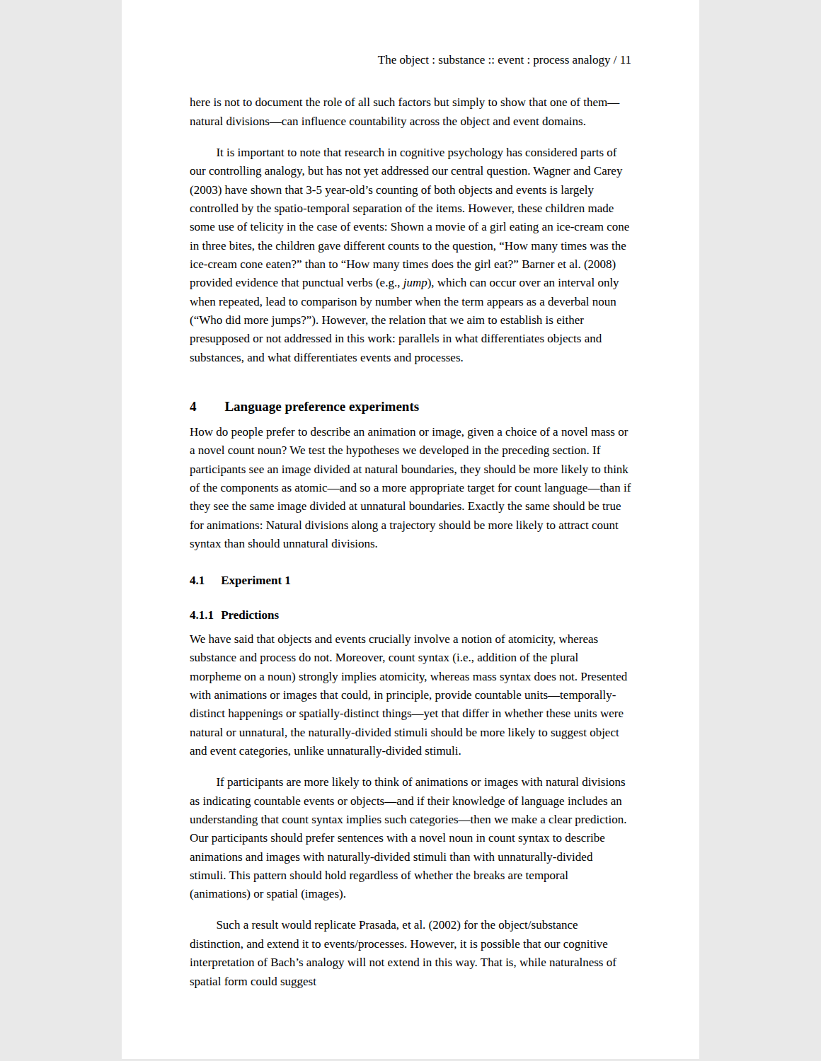The object : substance :: event : process analogy / 11
here is not to document the role of all such factors but simply to show that one of them—natural divisions—can influence countability across the object and event domains.
It is important to note that research in cognitive psychology has considered parts of our controlling analogy, but has not yet addressed our central question. Wagner and Carey (2003) have shown that 3-5 year-old’s counting of both objects and events is largely controlled by the spatio-temporal separation of the items. However, these children made some use of telicity in the case of events: Shown a movie of a girl eating an ice-cream cone in three bites, the children gave different counts to the question, “How many times was the ice-cream cone eaten?” than to “How many times does the girl eat?” Barner et al. (2008) provided evidence that punctual verbs (e.g., jump), which can occur over an interval only when repeated, lead to comparison by number when the term appears as a deverbal noun (“Who did more jumps?”). However, the relation that we aim to establish is either presupposed or not addressed in this work: parallels in what differentiates objects and substances, and what differentiates events and processes.
4 Language preference experiments
How do people prefer to describe an animation or image, given a choice of a novel mass or a novel count noun? We test the hypotheses we developed in the preceding section. If participants see an image divided at natural boundaries, they should be more likely to think of the components as atomic—and so a more appropriate target for count language—than if they see the same image divided at unnatural boundaries. Exactly the same should be true for animations: Natural divisions along a trajectory should be more likely to attract count syntax than should unnatural divisions.
4.1 Experiment 1
4.1.1 Predictions
We have said that objects and events crucially involve a notion of atomicity, whereas substance and process do not. Moreover, count syntax (i.e., addition of the plural morpheme on a noun) strongly implies atomicity, whereas mass syntax does not. Presented with animations or images that could, in principle, provide countable units—temporally-distinct happenings or spatially-distinct things—yet that differ in whether these units were natural or unnatural, the naturally-divided stimuli should be more likely to suggest object and event categories, unlike unnaturally-divided stimuli.
If participants are more likely to think of animations or images with natural divisions as indicating countable events or objects—and if their knowledge of language includes an understanding that count syntax implies such categories—then we make a clear prediction. Our participants should prefer sentences with a novel noun in count syntax to describe animations and images with naturally-divided stimuli than with unnaturally-divided stimuli. This pattern should hold regardless of whether the breaks are temporal (animations) or spatial (images).
Such a result would replicate Prasada, et al. (2002) for the object/substance distinction, and extend it to events/processes. However, it is possible that our cognitive interpretation of Bach’s analogy will not extend in this way. That is, while naturalness of spatial form could suggest